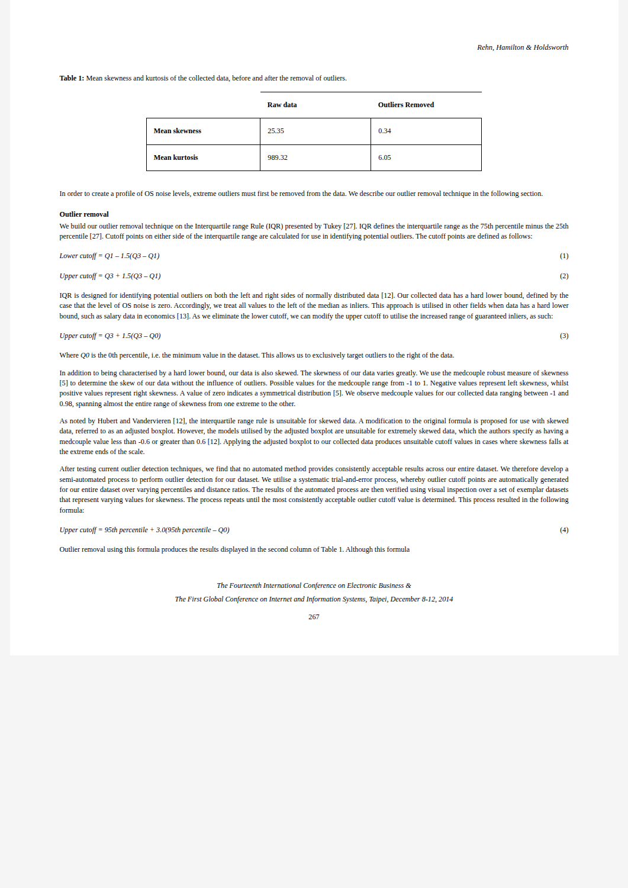Rehn, Hamilton & Holdsworth
Table 1: Mean skewness and kurtosis of the collected data, before and after the removal of outliers.
| | Raw data | Outliers Removed |
| Mean skewness | 25.35 | 0.34 |
| Mean kurtosis | 989.32 | 6.05 |
In order to create a profile of OS noise levels, extreme outliers must first be removed from the data. We describe our outlier removal technique in the following section.
Outlier removal
We build our outlier removal technique on the Interquartile range Rule (IQR) presented by Tukey [27]. IQR defines the interquartile range as the 75th percentile minus the 25th percentile [27]. Cutoff points on either side of the interquartile range are calculated for use in identifying potential outliers. The cutoff points are defined as follows:
Lower cutoff = Q1 – 1.5(Q3 – Q1) (1)
Upper cutoff = Q3 + 1.5(Q3 – Q1) (2)
IQR is designed for identifying potential outliers on both the left and right sides of normally distributed data [12]. Our collected data has a hard lower bound, defined by the case that the level of OS noise is zero. Accordingly, we treat all values to the left of the median as inliers. This approach is utilised in other fields when data has a hard lower bound, such as salary data in economics [13]. As we eliminate the lower cutoff, we can modify the upper cutoff to utilise the increased range of guaranteed inliers, as such:
Upper cutoff = Q3 + 1.5(Q3 – Q0) (3)
Where Q0 is the 0th percentile, i.e. the minimum value in the dataset. This allows us to exclusively target outliers to the right of the data.
In addition to being characterised by a hard lower bound, our data is also skewed. The skewness of our data varies greatly. We use the medcouple robust measure of skewness [5] to determine the skew of our data without the influence of outliers. Possible values for the medcouple range from -1 to 1. Negative values represent left skewness, whilst positive values represent right skewness. A value of zero indicates a symmetrical distribution [5]. We observe medcouple values for our collected data ranging between -1 and 0.98, spanning almost the entire range of skewness from one extreme to the other.
As noted by Hubert and Vandervieren [12], the interquartile range rule is unsuitable for skewed data. A modification to the original formula is proposed for use with skewed data, referred to as an adjusted boxplot. However, the models utilised by the adjusted boxplot are unsuitable for extremely skewed data, which the authors specify as having a medcouple value less than -0.6 or greater than 0.6 [12]. Applying the adjusted boxplot to our collected data produces unsuitable cutoff values in cases where skewness falls at the extreme ends of the scale.
After testing current outlier detection techniques, we find that no automated method provides consistently acceptable results across our entire dataset. We therefore develop a semi-automated process to perform outlier detection for our dataset. We utilise a systematic trial-and-error process, whereby outlier cutoff points are automatically generated for our entire dataset over varying percentiles and distance ratios. The results of the automated process are then verified using visual inspection over a set of exemplar datasets that represent varying values for skewness. The process repeats until the most consistently acceptable outlier cutoff value is determined. This process resulted in the following formula:
Upper cutoff = 95th percentile + 3.0(95th percentile – Q0) (4)
Outlier removal using this formula produces the results displayed in the second column of Table 1. Although this formula
The Fourteenth International Conference on Electronic Business &
The First Global Conference on Internet and Information Systems, Taipei, December 8-12, 2014
267